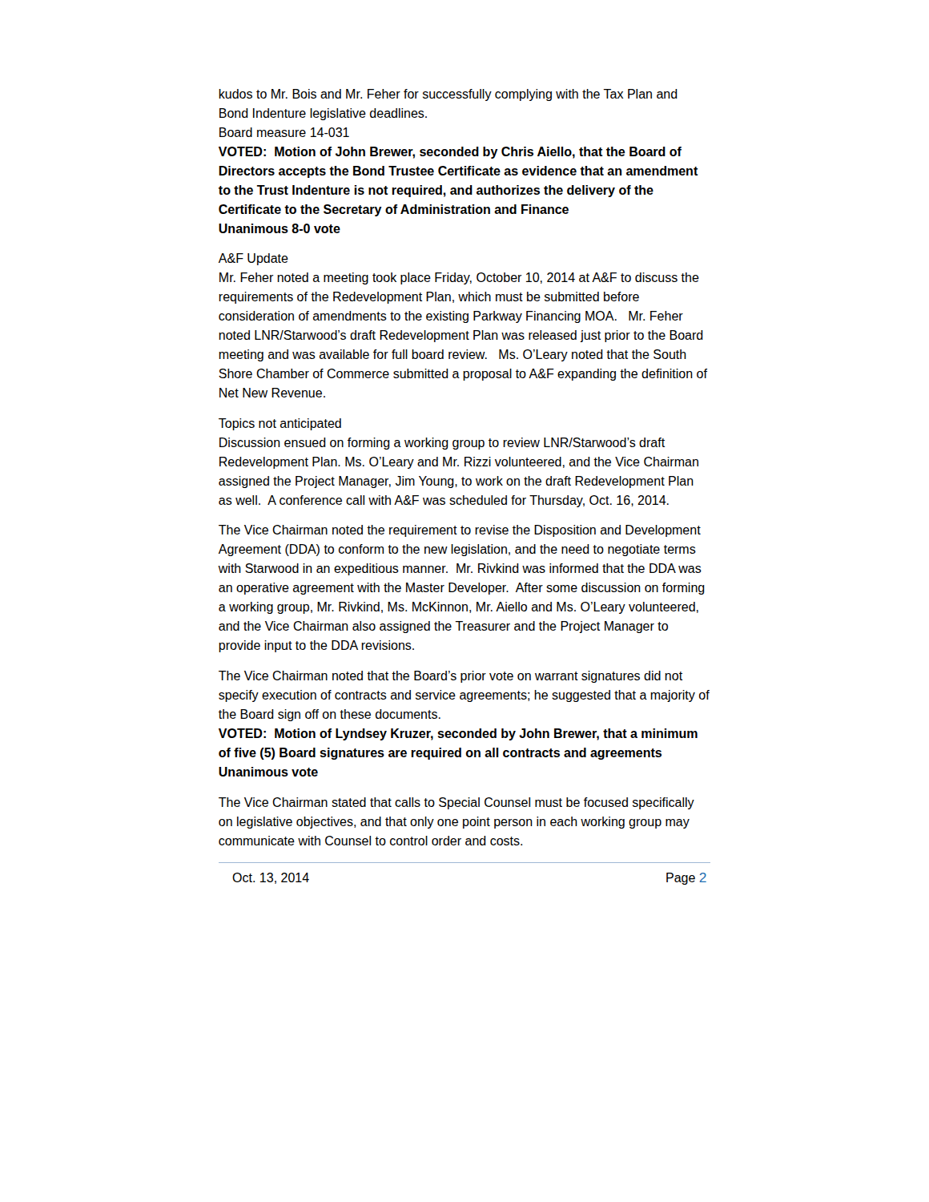kudos to Mr. Bois and Mr. Feher for successfully complying with the Tax Plan and Bond Indenture legislative deadlines.
Board measure 14-031
VOTED: Motion of John Brewer, seconded by Chris Aiello, that the Board of Directors accepts the Bond Trustee Certificate as evidence that an amendment to the Trust Indenture is not required, and authorizes the delivery of the Certificate to the Secretary of Administration and Finance
Unanimous 8-0 vote
A&F Update
Mr. Feher noted a meeting took place Friday, October 10, 2014 at A&F to discuss the requirements of the Redevelopment Plan, which must be submitted before consideration of amendments to the existing Parkway Financing MOA. Mr. Feher noted LNR/Starwood’s draft Redevelopment Plan was released just prior to the Board meeting and was available for full board review. Ms. O’Leary noted that the South Shore Chamber of Commerce submitted a proposal to A&F expanding the definition of Net New Revenue.
Topics not anticipated
Discussion ensued on forming a working group to review LNR/Starwood’s draft Redevelopment Plan. Ms. O’Leary and Mr. Rizzi volunteered, and the Vice Chairman assigned the Project Manager, Jim Young, to work on the draft Redevelopment Plan as well. A conference call with A&F was scheduled for Thursday, Oct. 16, 2014.
The Vice Chairman noted the requirement to revise the Disposition and Development Agreement (DDA) to conform to the new legislation, and the need to negotiate terms with Starwood in an expeditious manner. Mr. Rivkind was informed that the DDA was an operative agreement with the Master Developer. After some discussion on forming a working group, Mr. Rivkind, Ms. McKinnon, Mr. Aiello and Ms. O’Leary volunteered, and the Vice Chairman also assigned the Treasurer and the Project Manager to provide input to the DDA revisions.
The Vice Chairman noted that the Board’s prior vote on warrant signatures did not specify execution of contracts and service agreements; he suggested that a majority of the Board sign off on these documents.
VOTED: Motion of Lyndsey Kruzer, seconded by John Brewer, that a minimum of five (5) Board signatures are required on all contracts and agreements
Unanimous vote
The Vice Chairman stated that calls to Special Counsel must be focused specifically on legislative objectives, and that only one point person in each working group may communicate with Counsel to control order and costs.
Oct. 13, 2014 Page 2